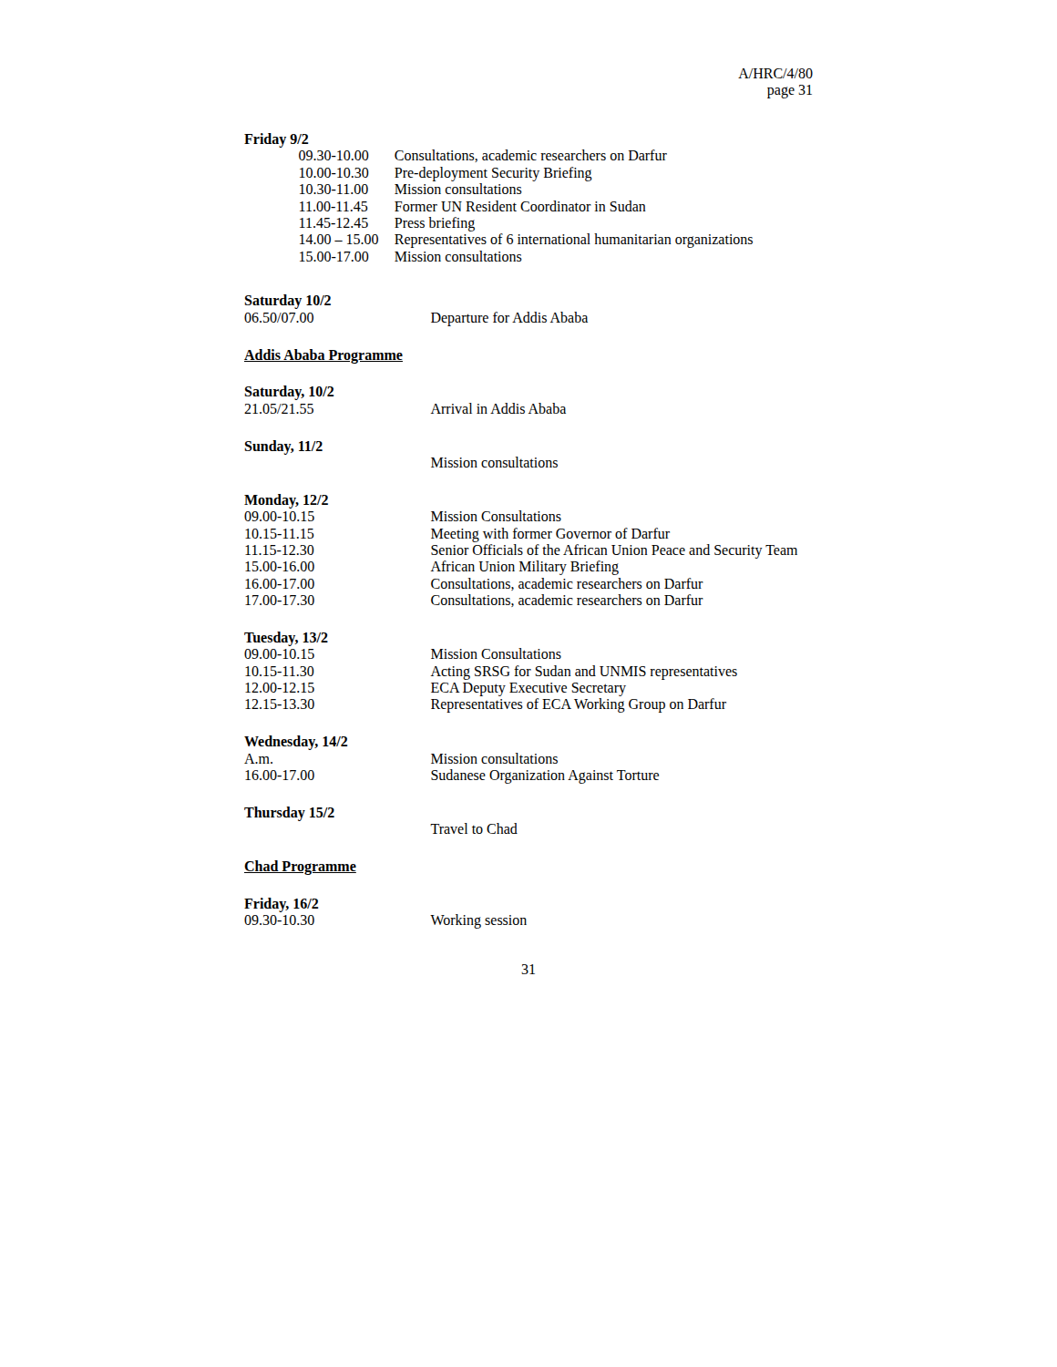A/HRC/4/80
page 31
Friday 9/2
| 09.30-10.00 | Consultations, academic researchers on Darfur |
| 10.00-10.30 | Pre-deployment Security Briefing |
| 10.30-11.00 | Mission consultations |
| 11.00-11.45 | Former UN Resident Coordinator in Sudan |
| 11.45-12.45 | Press briefing |
| 14.00 – 15.00 | Representatives of 6 international humanitarian organizations |
| 15.00-17.00 | Mission consultations |
Saturday 10/2
| 06.50/07.00 | Departure for Addis Ababa |
Addis Ababa Programme
Saturday, 10/2
| 21.05/21.55 | Arrival in Addis Ababa |
Sunday, 11/2
| | Mission consultations |
Monday, 12/2
| 09.00-10.15 | Mission Consultations |
| 10.15-11.15 | Meeting with former Governor of Darfur |
| 11.15-12.30 | Senior Officials of the African Union Peace and Security Team |
| 15.00-16.00 | African Union Military Briefing |
| 16.00-17.00 | Consultations, academic researchers on Darfur |
| 17.00-17.30 | Consultations, academic researchers on Darfur |
Tuesday, 13/2
| 09.00-10.15 | Mission Consultations |
| 10.15-11.30 | Acting SRSG for Sudan and UNMIS representatives |
| 12.00-12.15 | ECA Deputy Executive Secretary |
| 12.15-13.30 | Representatives of ECA Working Group on Darfur |
Wednesday, 14/2
| A.m. | Mission consultations |
| 16.00-17.00 | Sudanese Organization Against Torture |
Thursday 15/2
| | Travel to Chad |
Chad Programme
Friday, 16/2
| 09.30-10.30 | Working session |
31